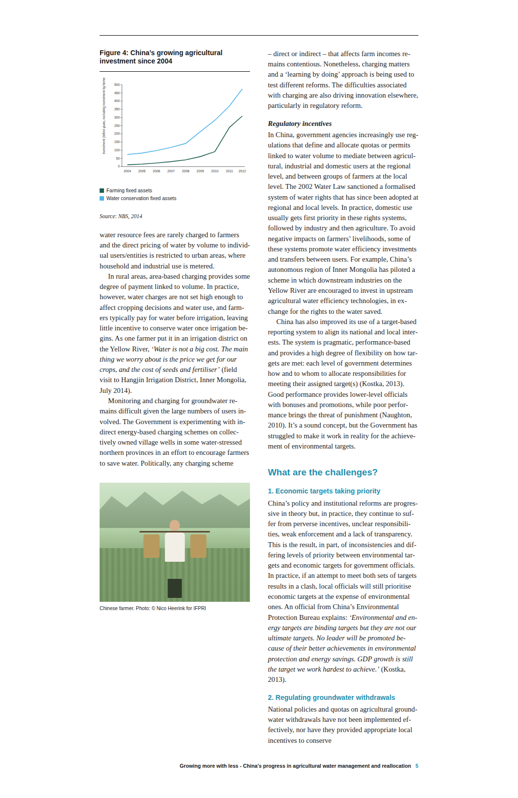Figure 4: China’s growing agricultural investment since 2004
Investment (billion yuan, excluding investment by farmers) 0 50 100 150 200 250 300 350 400 450 500 2004 2005 2006 2007 2008 2009 2010 2011 2012
Farming fixed assets
Water conservation fixed assets
Source: NBS, 2014
water resource fees are rarely charged to farmers and the direct pricing of water by volume to individual users/entities is restricted to urban areas, where household and industrial use is metered.
In rural areas, area-based charging provides some degree of payment linked to volume. In practice, however, water charges are not set high enough to affect cropping decisions and water use, and farmers typically pay for water before irrigation, leaving little incentive to conserve water once irrigation begins. As one farmer put it in an irrigation district on the Yellow River, ‘Water is not a big cost. The main thing we worry about is the price we get for our crops, and the cost of seeds and fertiliser’ (field visit to Hangjin Irrigation District, Inner Mongolia, July 2014).
Monitoring and charging for groundwater remains difficult given the large numbers of users involved. The Government is experimenting with indirect energy-based charging schemes on collectively owned village wells in some water-stressed northern provinces in an effort to encourage farmers to save water. Politically, any charging scheme
Chinese farmer. Photo: © Nico Heerink for IFPRI
– direct or indirect – that affects farm incomes remains contentious. Nonetheless, charging matters and a ‘learning by doing’ approach is being used to test different reforms. The difficulties associated with charging are also driving innovation elsewhere, particularly in regulatory reform.
Regulatory incentives
In China, government agencies increasingly use regulations that define and allocate quotas or permits linked to water volume to mediate between agricultural, industrial and domestic users at the regional level, and between groups of farmers at the local level. The 2002 Water Law sanctioned a formalised system of water rights that has since been adopted at regional and local levels. In practice, domestic use usually gets first priority in these rights systems, followed by industry and then agriculture. To avoid negative impacts on farmers’ livelihoods, some of these systems promote water efficiency investments and transfers between users. For example, China’s autonomous region of Inner Mongolia has piloted a scheme in which downstream industries on the Yellow River are encouraged to invest in upstream agricultural water efficiency technologies, in exchange for the rights to the water saved.
China has also improved its use of a target-based reporting system to align its national and local interests. The system is pragmatic, performance-based and provides a high degree of flexibility on how targets are met: each level of government determines how and to whom to allocate responsibilities for meeting their assigned target(s) (Kostka, 2013). Good performance provides lower-level officials with bonuses and promotions, while poor performance brings the threat of punishment (Naughton, 2010). It’s a sound concept, but the Government has struggled to make it work in reality for the achievement of environmental targets.
What are the challenges?
1. Economic targets taking priority
China’s policy and institutional reforms are progressive in theory but, in practice, they continue to suffer from perverse incentives, unclear responsibilities, weak enforcement and a lack of transparency. This is the result, in part, of inconsistencies and differing levels of priority between environmental targets and economic targets for government officials. In practice, if an attempt to meet both sets of targets results in a clash, local officials will still prioritise economic targets at the expense of environmental ones. An official from China’s Environmental Protection Bureau explains: ‘Environmental and energy targets are binding targets but they are not our ultimate targets. No leader will be promoted because of their better achievements in environmental protection and energy savings. GDP growth is still the target we work hardest to achieve.’ (Kostka, 2013).
2. Regulating groundwater withdrawals
National policies and quotas on agricultural groundwater withdrawals have not been implemented effectively, nor have they provided appropriate local incentives to conserve
Growing more with less - China’s progress in agricultural water management and reallocation 5